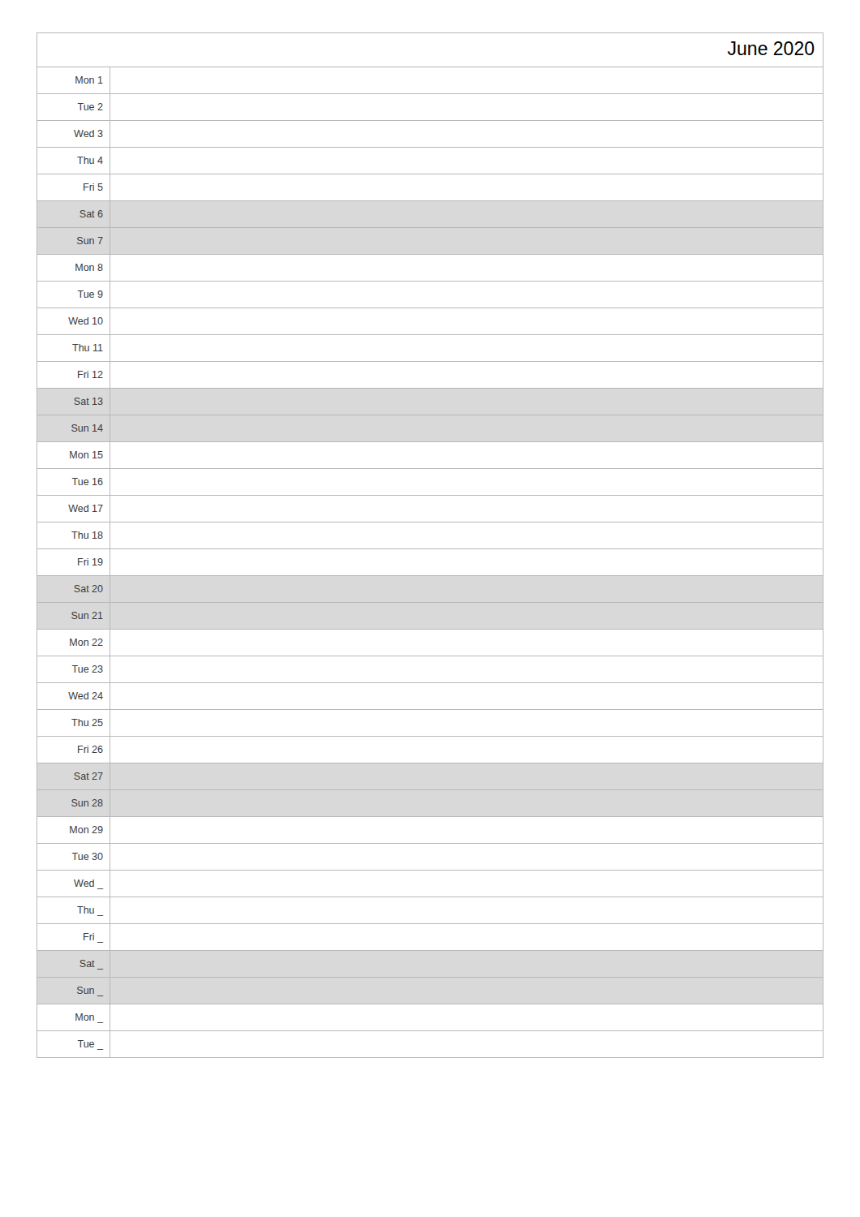June 2020
| Mon 1 | |
| Tue 2 | |
| Wed 3 | |
| Thu 4 | |
| Fri 5 | |
| Sat 6 | |
| Sun 7 | |
| Mon 8 | |
| Tue 9 | |
| Wed 10 | |
| Thu 11 | |
| Fri 12 | |
| Sat 13 | |
| Sun 14 | |
| Mon 15 | |
| Tue 16 | |
| Wed 17 | |
| Thu 18 | |
| Fri 19 | |
| Sat 20 | |
| Sun 21 | |
| Mon 22 | |
| Tue 23 | |
| Wed 24 | |
| Thu 25 | |
| Fri 26 | |
| Sat 27 | |
| Sun 28 | |
| Mon 29 | |
| Tue 30 | |
| Wed _ | |
| Thu _ | |
| Fri _ | |
| Sat _ | |
| Sun _ | |
| Mon _ | |
| Tue _ | |